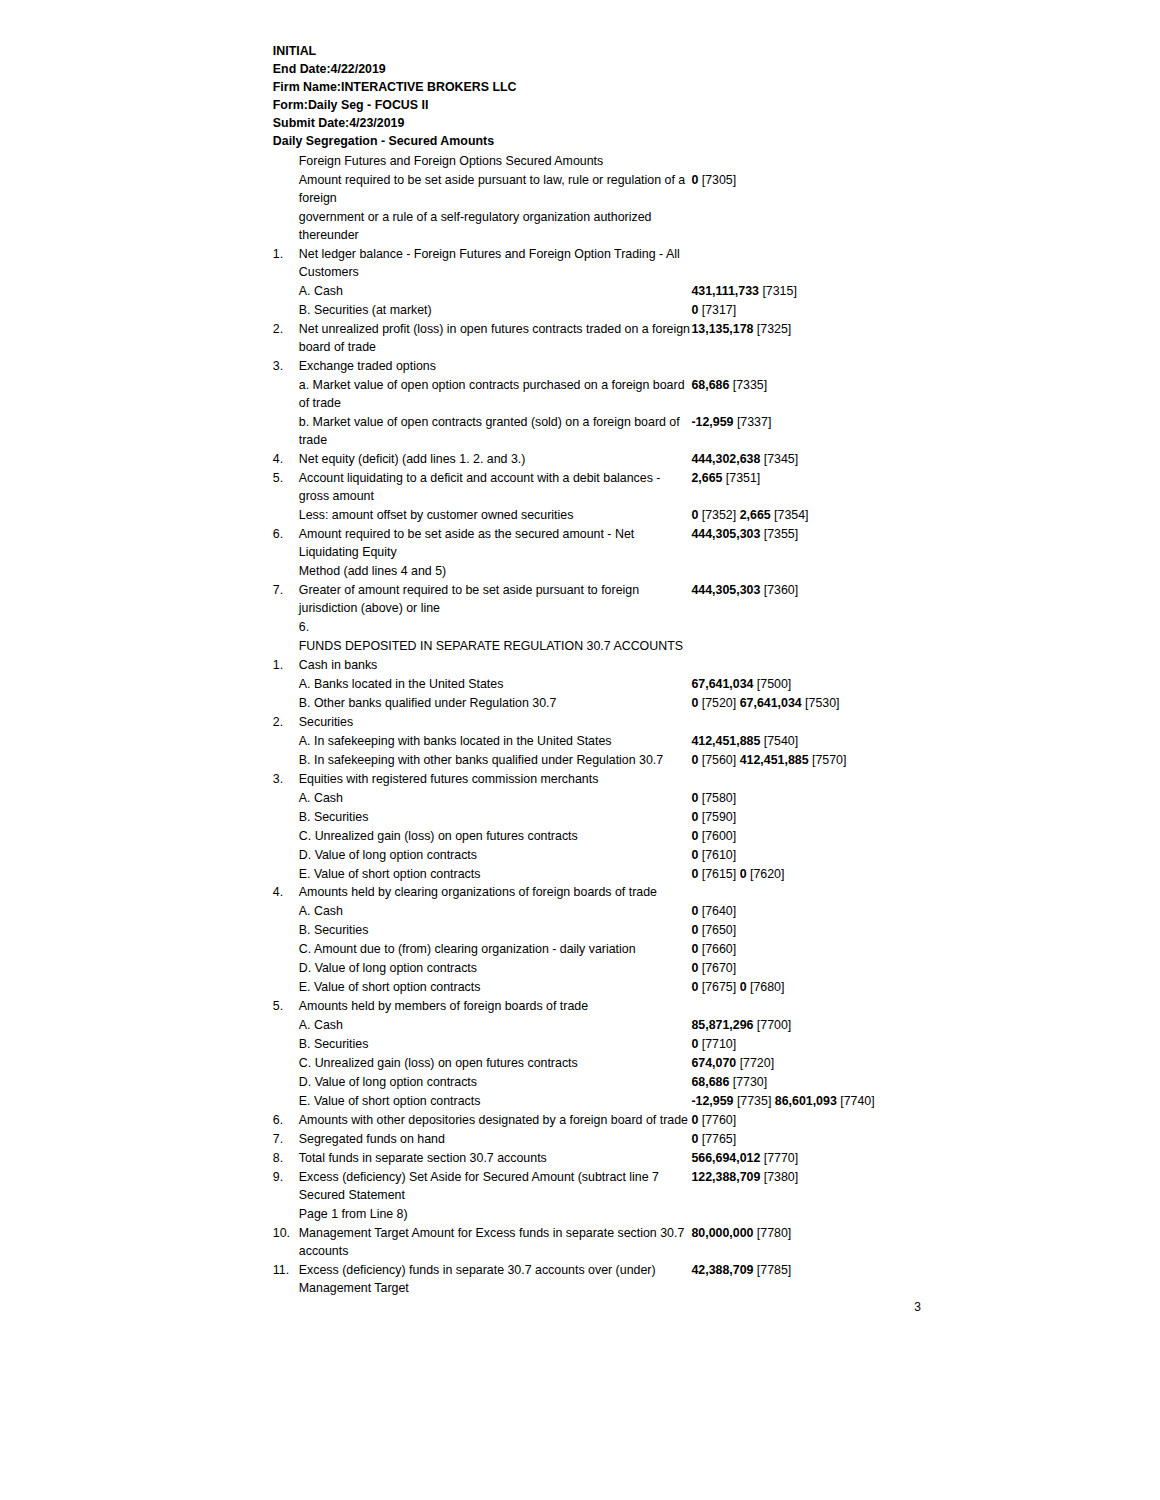INITIAL
End Date:4/22/2019
Firm Name:INTERACTIVE BROKERS LLC
Form:Daily Seg - FOCUS II
Submit Date:4/23/2019
Daily Segregation - Secured Amounts
| | Foreign Futures and Foreign Options Secured Amounts | |
| | Amount required to be set aside pursuant to law, rule or regulation of a foreign | 0 [7305] |
| | government or a rule of a self-regulatory organization authorized thereunder | |
| 1. | Net ledger balance - Foreign Futures and Foreign Option Trading - All Customers | |
| | A. Cash | 431,111,733 [7315] |
| | B. Securities (at market) | 0 [7317] |
| 2. | Net unrealized profit (loss) in open futures contracts traded on a foreign board of trade | 13,135,178 [7325] |
| 3. | Exchange traded options | |
| | a. Market value of open option contracts purchased on a foreign board of trade | 68,686 [7335] |
| | b. Market value of open contracts granted (sold) on a foreign board of trade | -12,959 [7337] |
| 4. | Net equity (deficit) (add lines 1. 2. and 3.) | 444,302,638 [7345] |
| 5. | Account liquidating to a deficit and account with a debit balances - gross amount | 2,665 [7351] |
| | Less: amount offset by customer owned securities | 0 [7352] 2,665 [7354] |
| 6. | Amount required to be set aside as the secured amount - Net Liquidating Equity | 444,305,303 [7355] |
| | Method (add lines 4 and 5) | |
| 7. | Greater of amount required to be set aside pursuant to foreign jurisdiction (above) or line | 444,305,303 [7360] |
| | 6. | |
| | FUNDS DEPOSITED IN SEPARATE REGULATION 30.7 ACCOUNTS | |
| 1. | Cash in banks | |
| | A. Banks located in the United States | 67,641,034 [7500] |
| | B. Other banks qualified under Regulation 30.7 | 0 [7520] 67,641,034 [7530] |
| 2. | Securities | |
| | A. In safekeeping with banks located in the United States | 412,451,885 [7540] |
| | B. In safekeeping with other banks qualified under Regulation 30.7 | 0 [7560] 412,451,885 [7570] |
| 3. | Equities with registered futures commission merchants | |
| | A. Cash | 0 [7580] |
| | B. Securities | 0 [7590] |
| | C. Unrealized gain (loss) on open futures contracts | 0 [7600] |
| | D. Value of long option contracts | 0 [7610] |
| | E. Value of short option contracts | 0 [7615] 0 [7620] |
| 4. | Amounts held by clearing organizations of foreign boards of trade | |
| | A. Cash | 0 [7640] |
| | B. Securities | 0 [7650] |
| | C. Amount due to (from) clearing organization - daily variation | 0 [7660] |
| | D. Value of long option contracts | 0 [7670] |
| | E. Value of short option contracts | 0 [7675] 0 [7680] |
| 5. | Amounts held by members of foreign boards of trade | |
| | A. Cash | 85,871,296 [7700] |
| | B. Securities | 0 [7710] |
| | C. Unrealized gain (loss) on open futures contracts | 674,070 [7720] |
| | D. Value of long option contracts | 68,686 [7730] |
| | E. Value of short option contracts | -12,959 [7735] 86,601,093 [7740] |
| 6. | Amounts with other depositories designated by a foreign board of trade | 0 [7760] |
| 7. | Segregated funds on hand | 0 [7765] |
| 8. | Total funds in separate section 30.7 accounts | 566,694,012 [7770] |
| 9. | Excess (deficiency) Set Aside for Secured Amount (subtract line 7 Secured Statement | 122,388,709 [7380] |
| | Page 1 from Line 8) | |
| 10. | Management Target Amount for Excess funds in separate section 30.7 accounts | 80,000,000 [7780] |
| 11. | Excess (deficiency) funds in separate 30.7 accounts over (under) Management Target | 42,388,709 [7785] |
3